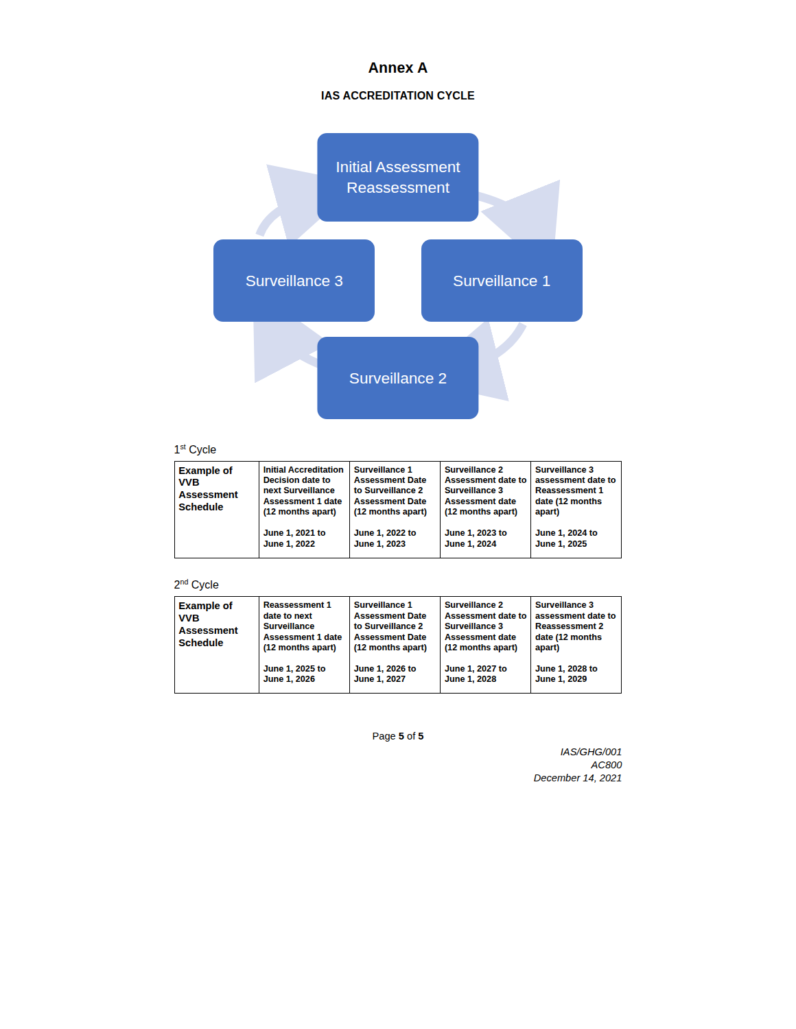Annex A
IAS ACCREDITATION CYCLE
Initial Assessment Reassessment
Surveillance 1
Surveillance 2
Surveillance 3
1st Cycle
| Example of VVB Assessment Schedule | Initial Accreditation Decision date to next Surveillance Assessment 1 date (12 months apart) June 1, 2021 to June 1, 2022 | Surveillance 1 Assessment Date to Surveillance 2 Assessment Date (12 months apart) June 1, 2022 to June 1, 2023 | Surveillance 2 Assessment date to Surveillance 3 Assessment date (12 months apart) June 1, 2023 to June 1, 2024 | Surveillance 3 assessment date to Reassessment 1 date (12 months apart) June 1, 2024 to June 1, 2025 |
2nd Cycle
| Example of VVB Assessment Schedule | Reassessment 1 date to next Surveillance Assessment 1 date (12 months apart) June 1, 2025 to June 1, 2026 | Surveillance 1 Assessment Date to Surveillance 2 Assessment Date (12 months apart) June 1, 2026 to June 1, 2027 | Surveillance 2 Assessment date to Surveillance 3 Assessment date (12 months apart) June 1, 2027 to June 1, 2028 | Surveillance 3 assessment date to Reassessment 2 date (12 months apart) June 1, 2028 to June 1, 2029 |
Page 5 of 5
IAS/GHG/001
AC800
December 14, 2021